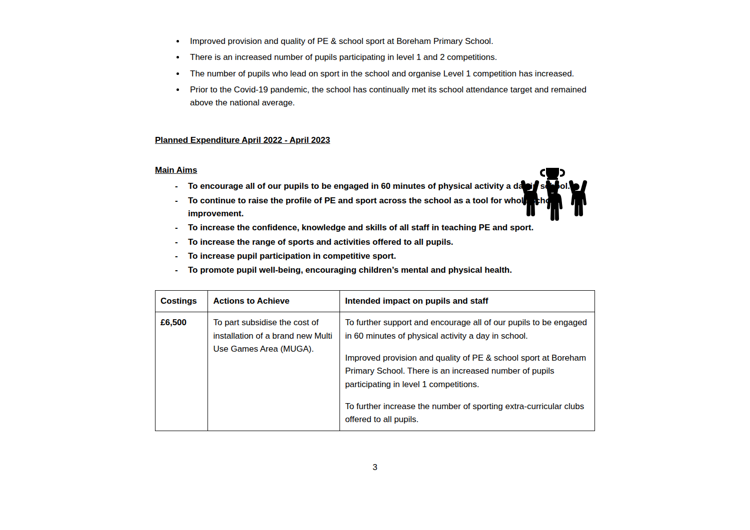Improved provision and quality of PE & school sport at Boreham Primary School.
There is an increased number of pupils participating in level 1 and 2 competitions.
The number of pupils who lead on sport in the school and organise Level 1 competition has increased.
Prior to the Covid-19 pandemic, the school has continually met its school attendance target and remained above the national average.
Planned Expenditure April 2022 - April 2023
Main Aims
To encourage all of our pupils to be engaged in 60 minutes of physical activity a day in school.
To continue to raise the profile of PE and sport across the school as a tool for whole school improvement.
To increase the confidence, knowledge and skills of all staff in teaching PE and sport.
To increase the range of sports and activities offered to all pupils.
To increase pupil participation in competitive sport.
To promote pupil well-being, encouraging children’s mental and physical health.
| Costings | Actions to Achieve | Intended impact on pupils and staff |
| --- | --- | --- |
| £6,500 | To part subsidise the cost of installation of a brand new Multi Use Games Area (MUGA). | To further support and encourage all of our pupils to be engaged in 60 minutes of physical activity a day in school. Improved provision and quality of PE & school sport at Boreham Primary School. There is an increased number of pupils participating in level 1 competitions. To further increase the number of sporting extra-curricular clubs offered to all pupils. |
3